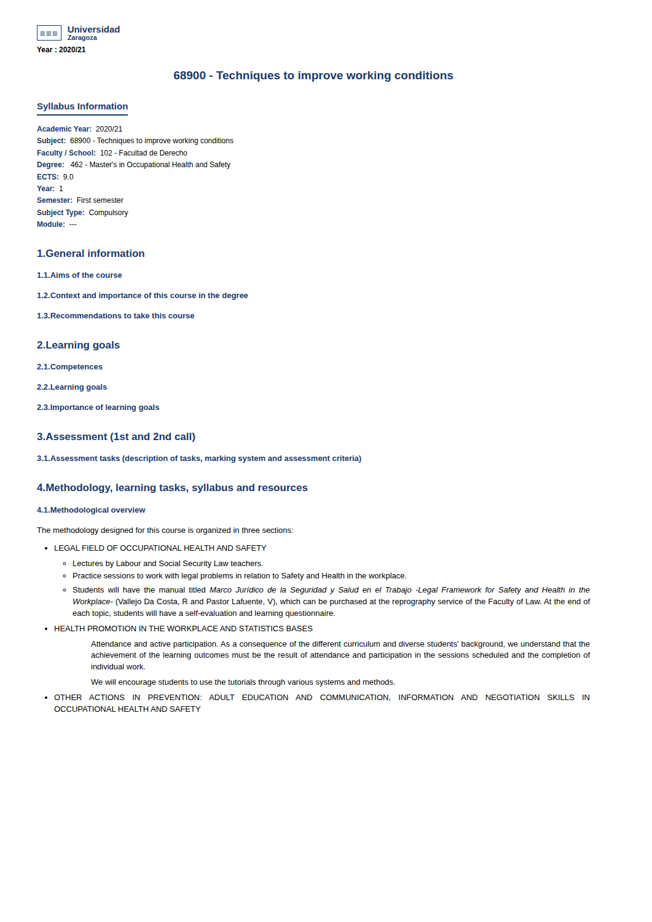▥▥▥ UniversidadZaragoza
Year : 2020/21
68900 - Techniques to improve working conditions
Syllabus Information
Academic Year: 2020/21
Subject: 68900 - Techniques to improve working conditions
Faculty / School: 102 - Facultad de Derecho
Degree: 462 - Master's in Occupational Health and Safety
ECTS: 9.0
Year: 1
Semester: First semester
Subject Type: Compulsory
Module: ---
1.General information
1.1.Aims of the course
1.2.Context and importance of this course in the degree
1.3.Recommendations to take this course
2.Learning goals
2.1.Competences
2.2.Learning goals
2.3.Importance of learning goals
3.Assessment (1st and 2nd call)
3.1.Assessment tasks (description of tasks, marking system and assessment criteria)
4.Methodology, learning tasks, syllabus and resources
4.1.Methodological overview
The methodology designed for this course is organized in three sections:
LEGAL FIELD OF OCCUPATIONAL HEALTH AND SAFETY
Lectures by Labour and Social Security Law teachers.
Practice sessions to work with legal problems in relation to Safety and Health in the workplace.
Students will have the manual titled Marco Jurídico de la Seguridad y Salud en el Trabajo -Legal Framework for Safety and Health in the Workplace- (Vallejo Da Costa, R and Pastor Lafuente, V), which can be purchased at the reprography service of the Faculty of Law. At the end of each topic, students will have a self-evaluation and learning questionnaire.
HEALTH PROMOTION IN THE WORKPLACE AND STATISTICS BASES
Attendance and active participation. As a consequence of the different curriculum and diverse students' background, we understand that the achievement of the learning outcomes must be the result of attendance and participation in the sessions scheduled and the completion of individual work.
We will encourage students to use the tutorials through various systems and methods.
OTHER ACTIONS IN PREVENTION: ADULT EDUCATION AND COMMUNICATION, INFORMATION AND NEGOTIATION SKILLS IN OCCUPATIONAL HEALTH AND SAFETY